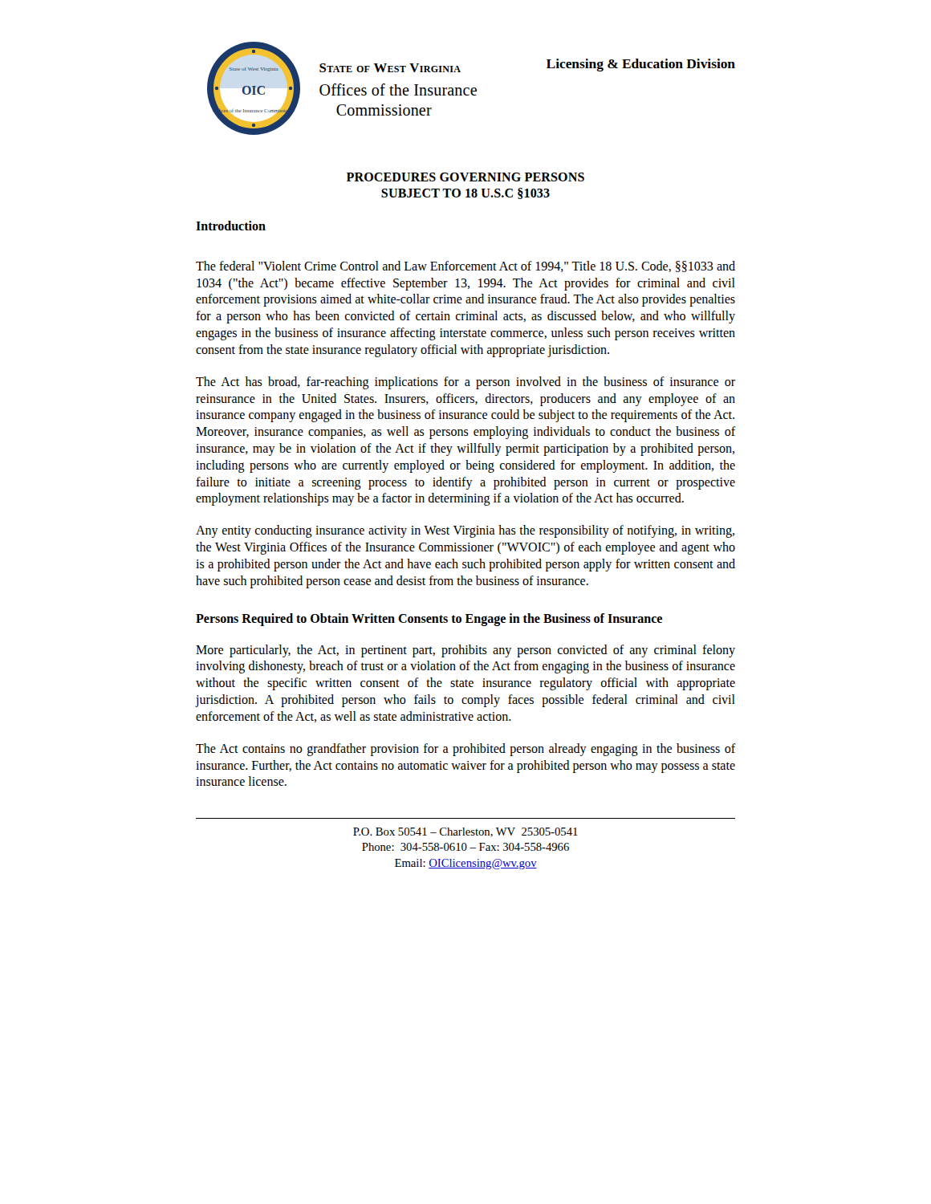WV Offices of the Insurance Commissioner seal State of West Virginia OIC Offices of the Insurance Commissioner
Licensing & Education Division
State of West Virginia
Offices of the Insurance Commissioner
PROCEDURES GOVERNING PERSONS SUBJECT TO 18 U.S.C §1033
Introduction
The federal "Violent Crime Control and Law Enforcement Act of 1994," Title 18 U.S. Code, §§1033 and 1034 ("the Act") became effective September 13, 1994. The Act provides for criminal and civil enforcement provisions aimed at white-collar crime and insurance fraud. The Act also provides penalties for a person who has been convicted of certain criminal acts, as discussed below, and who willfully engages in the business of insurance affecting interstate commerce, unless such person receives written consent from the state insurance regulatory official with appropriate jurisdiction.
The Act has broad, far-reaching implications for a person involved in the business of insurance or reinsurance in the United States. Insurers, officers, directors, producers and any employee of an insurance company engaged in the business of insurance could be subject to the requirements of the Act. Moreover, insurance companies, as well as persons employing individuals to conduct the business of insurance, may be in violation of the Act if they willfully permit participation by a prohibited person, including persons who are currently employed or being considered for employment. In addition, the failure to initiate a screening process to identify a prohibited person in current or prospective employment relationships may be a factor in determining if a violation of the Act has occurred.
Any entity conducting insurance activity in West Virginia has the responsibility of notifying, in writing, the West Virginia Offices of the Insurance Commissioner ("WVOIC") of each employee and agent who is a prohibited person under the Act and have each such prohibited person apply for written consent and have such prohibited person cease and desist from the business of insurance.
Persons Required to Obtain Written Consents to Engage in the Business of Insurance
More particularly, the Act, in pertinent part, prohibits any person convicted of any criminal felony involving dishonesty, breach of trust or a violation of the Act from engaging in the business of insurance without the specific written consent of the state insurance regulatory official with appropriate jurisdiction. A prohibited person who fails to comply faces possible federal criminal and civil enforcement of the Act, as well as state administrative action.
The Act contains no grandfather provision for a prohibited person already engaging in the business of insurance. Further, the Act contains no automatic waiver for a prohibited person who may possess a state insurance license.
P.O. Box 50541 – Charleston, WV 25305-0541
Phone: 304-558-0610 – Fax: 304-558-4966
Email: OIClicensing@wv.gov